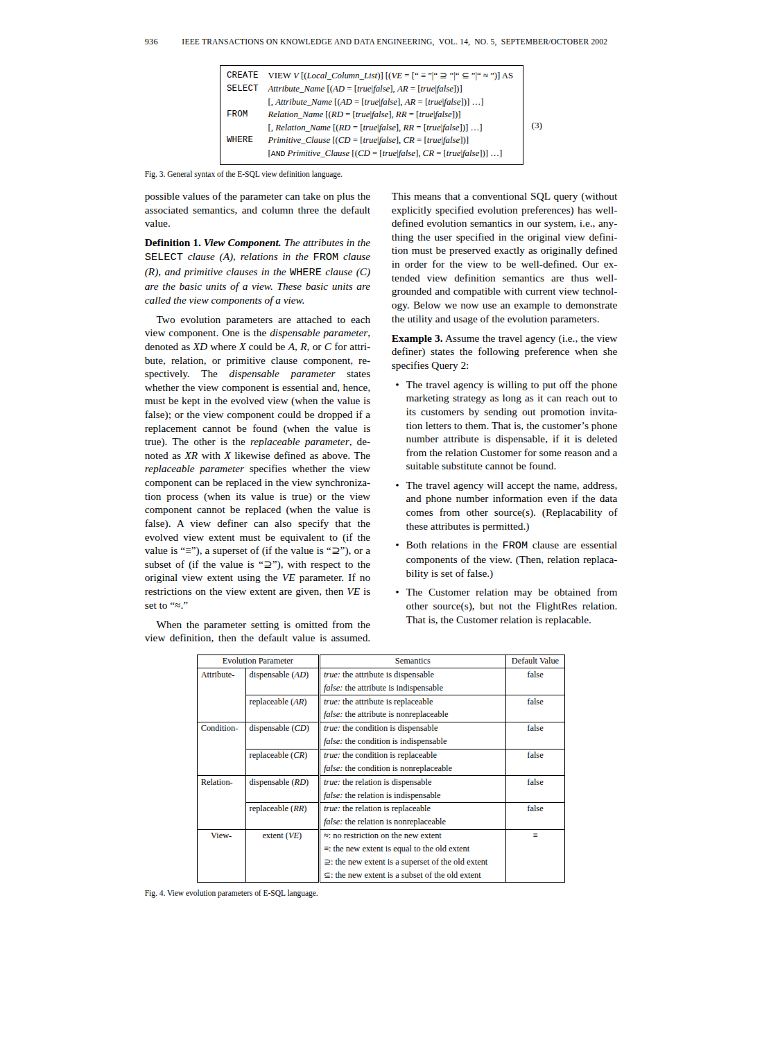936
IEEE Transactions on Knowledge and Data Engineering, Vol. 14, No. 5, September/October 2002
| CREATE | VIEW V [( Local_Column_List )] [( VE = [“ ≡ ”/“ ⊇ ”/“ ⊆ ”/“ ≈ ”)] AS |
| SELECT | Attribute_Name [( AD = [ true / false ], AR = [ true / false ])] |
| | [, Attribute_Name [( AD = [ true / false ], AR = [ true / false ])] …] |
| FROM | Relation_Name [( RD = [ true / false ], RR = [ true / false ])] |
| | [, Relation_Name [( RD = [ true / false ], RR = [ true / false ])] …] |
| WHERE | Primitive_Clause [( CD = [ true / false ], CR = [ true / false ])] |
| | [ AND Primitive_Clause [( CD = [ true / false ], CR = [ true / false ])] …] |
(3)
Fig. 3. General syntax of the E-SQL view definition language.
possible values of the parameter can take on plus the associated semantics, and column three the default value.
Definition 1. View Component. The attributes in the SELECT clause (A), relations in the FROM clause (R), and primitive clauses in the WHERE clause (C) are the basic units of a view. These basic units are called the view components of a view.
Two evolution parameters are attached to each view component. One is the dispensable parameter, denoted as XD where X could be A, R, or C for attribute, relation, or primitive clause component, respectively. The dispensable parameter states whether the view component is essential and, hence, must be kept in the evolved view (when the value is false); or the view component could be dropped if a replacement cannot be found (when the value is true). The other is the replaceable parameter, denoted as XR with X likewise defined as above. The replaceable parameter specifies whether the view component can be replaced in the view synchronization process (when its value is true) or the view component cannot be replaced (when the value is false). A view definer can also specify that the evolved view extent must be equivalent to (if the value is “≡”), a superset of (if the value is “⊇”), or a subset of (if the value is “⊇”), with respect to the original view extent using the VE parameter. If no restrictions on the view extent are given, then VE is set to “≈.”
When the parameter setting is omitted from the view definition, then the default value is assumed. This means that a conventional SQL query (without explicitly specified evolution preferences) has well-defined evolution semantics in our system, i.e., anything the user specified in the original view definition must be preserved exactly as originally defined in order for the view to be well-defined. Our extended view definition semantics are thus well-grounded and compatible with current view technology. Below we now use an example to demonstrate the utility and usage of the evolution parameters.
Example 3. Assume the travel agency (i.e., the view definer) states the following preference when she specifies Query 2:
The travel agency is willing to put off the phone marketing strategy as long as it can reach out to its customers by sending out promotion invitation letters to them. That is, the customer’s phone number attribute is dispensable, if it is deleted from the relation Customer for some reason and a suitable substitute cannot be found.
The travel agency will accept the name, address, and phone number information even if the data comes from other source(s). (Replacability of these attributes is permitted.)
Both relations in the FROM clause are essential components of the view. (Then, relation replacability is set of false.)
The Customer relation may be obtained from other source(s), but not the FlightRes relation. That is, the Customer relation is replacable.
| Evolution Parameter | Semantics | Default Value |
| --- | --- | --- |
| Attribute- | dispensable ( AD ) | true: the attribute is dispensable | false |
| | false: the attribute is indispensable | |
| replaceable ( AR ) | true: the attribute is replaceable | false |
| | false: the attribute is nonreplaceable | |
| Condition- | dispensable ( CD ) | true: the condition is dispensable | false |
| | false: the condition is indispensable | |
| replaceable ( CR ) | true: the condition is replaceable | false |
| | false: the condition is nonreplaceable | |
| Relation- | dispensable ( RD ) | true: the relation is dispensable | false |
| | false: the relation is indispensable | |
| replaceable ( RR ) | true: the relation is replaceable | false |
| | false: the relation is nonreplaceable | |
| View- | extent ( VE ) | ≈: no restriction on the new extent | ≡ |
| | ≡: the new extent is equal to the old extent | |
| | ⊇: the new extent is a superset of the old extent | |
| | ⊆: the new extent is a subset of the old extent | |
Fig. 4. View evolution parameters of E-SQL language.